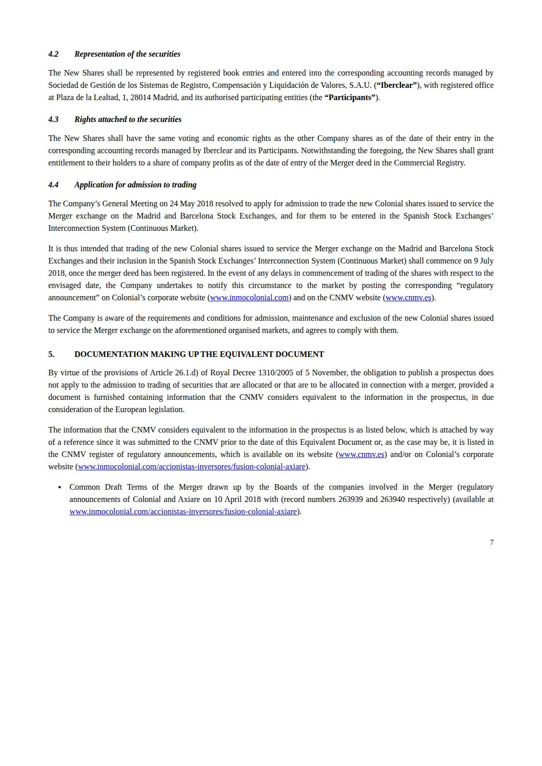4.2 Representation of the securities
The New Shares shall be represented by registered book entries and entered into the corresponding accounting records managed by Sociedad de Gestión de los Sistemas de Registro, Compensación y Liquidación de Valores, S.A.U. (“Iberclear”), with registered office at Plaza de la Lealtad, 1, 28014 Madrid, and its authorised participating entities (the “Participants”).
4.3 Rights attached to the securities
The New Shares shall have the same voting and economic rights as the other Company shares as of the date of their entry in the corresponding accounting records managed by Iberclear and its Participants. Notwithstanding the foregoing, the New Shares shall grant entitlement to their holders to a share of company profits as of the date of entry of the Merger deed in the Commercial Registry.
4.4 Application for admission to trading
The Company’s General Meeting on 24 May 2018 resolved to apply for admission to trade the new Colonial shares issued to service the Merger exchange on the Madrid and Barcelona Stock Exchanges, and for them to be entered in the Spanish Stock Exchanges’ Interconnection System (Continuous Market).
It is thus intended that trading of the new Colonial shares issued to service the Merger exchange on the Madrid and Barcelona Stock Exchanges and their inclusion in the Spanish Stock Exchanges’ Interconnection System (Continuous Market) shall commence on 9 July 2018, once the merger deed has been registered. In the event of any delays in commencement of trading of the shares with respect to the envisaged date, the Company undertakes to notify this circumstance to the market by posting the corresponding “regulatory announcement” on Colonial’s corporate website (www.inmocolonial.com) and on the CNMV website (www.cnmv.es).
The Company is aware of the requirements and conditions for admission, maintenance and exclusion of the new Colonial shares issued to service the Merger exchange on the aforementioned organised markets, and agrees to comply with them.
5. DOCUMENTATION MAKING UP THE EQUIVALENT DOCUMENT
By virtue of the provisions of Article 26.1.d) of Royal Decree 1310/2005 of 5 November, the obligation to publish a prospectus does not apply to the admission to trading of securities that are allocated or that are to be allocated in connection with a merger, provided a document is furnished containing information that the CNMV considers equivalent to the information in the prospectus, in due consideration of the European legislation.
The information that the CNMV considers equivalent to the information in the prospectus is as listed below, which is attached by way of a reference since it was submitted to the CNMV prior to the date of this Equivalent Document or, as the case may be, it is listed in the CNMV register of regulatory announcements, which is available on its website (www.cnmv.es) and/or on Colonial’s corporate website (www.inmocolonial.com/accionistas-inversores/fusion-colonial-axiare).
Common Draft Terms of the Merger drawn up by the Boards of the companies involved in the Merger (regulatory announcements of Colonial and Axiare on 10 April 2018 with (record numbers 263939 and 263940 respectively) (available at www.inmocolonial.com/accionistas-inversores/fusion-colonial-axiare).
7